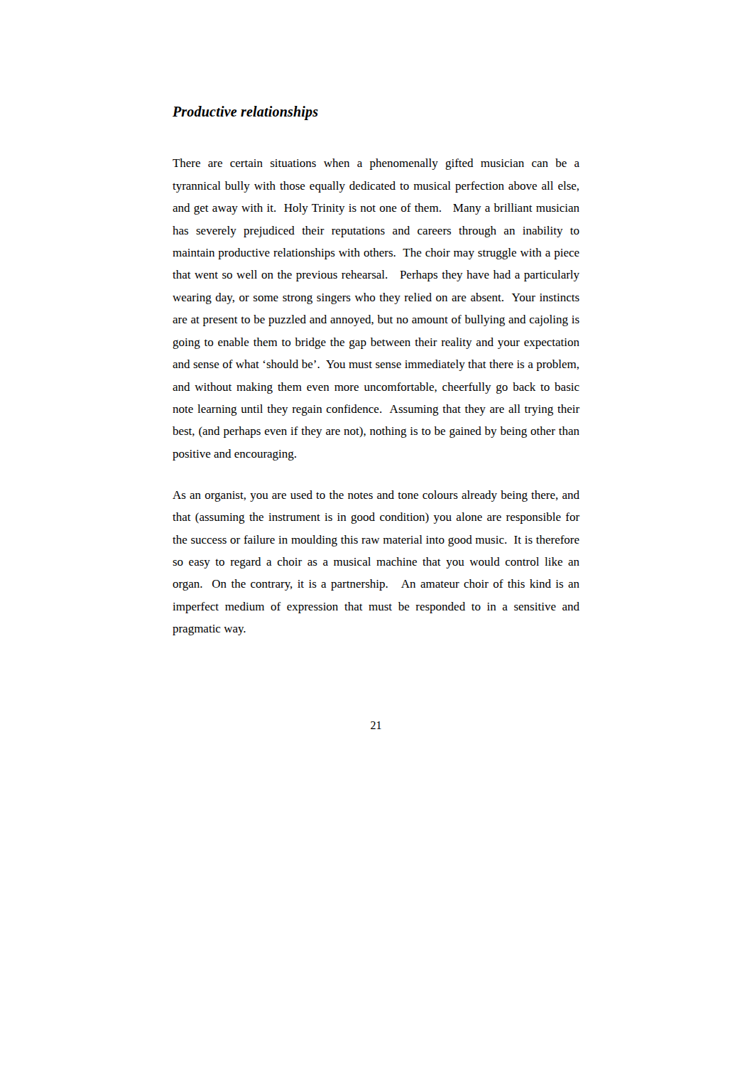Productive relationships
There are certain situations when a phenomenally gifted musician can be a tyrannical bully with those equally dedicated to musical perfection above all else, and get away with it. Holy Trinity is not one of them. Many a brilliant musician has severely prejudiced their reputations and careers through an inability to maintain productive relationships with others. The choir may struggle with a piece that went so well on the previous rehearsal. Perhaps they have had a particularly wearing day, or some strong singers who they relied on are absent. Your instincts are at present to be puzzled and annoyed, but no amount of bullying and cajoling is going to enable them to bridge the gap between their reality and your expectation and sense of what ‘should be’. You must sense immediately that there is a problem, and without making them even more uncomfortable, cheerfully go back to basic note learning until they regain confidence. Assuming that they are all trying their best, (and perhaps even if they are not), nothing is to be gained by being other than positive and encouraging.
As an organist, you are used to the notes and tone colours already being there, and that (assuming the instrument is in good condition) you alone are responsible for the success or failure in moulding this raw material into good music. It is therefore so easy to regard a choir as a musical machine that you would control like an organ. On the contrary, it is a partnership. An amateur choir of this kind is an imperfect medium of expression that must be responded to in a sensitive and pragmatic way.
21